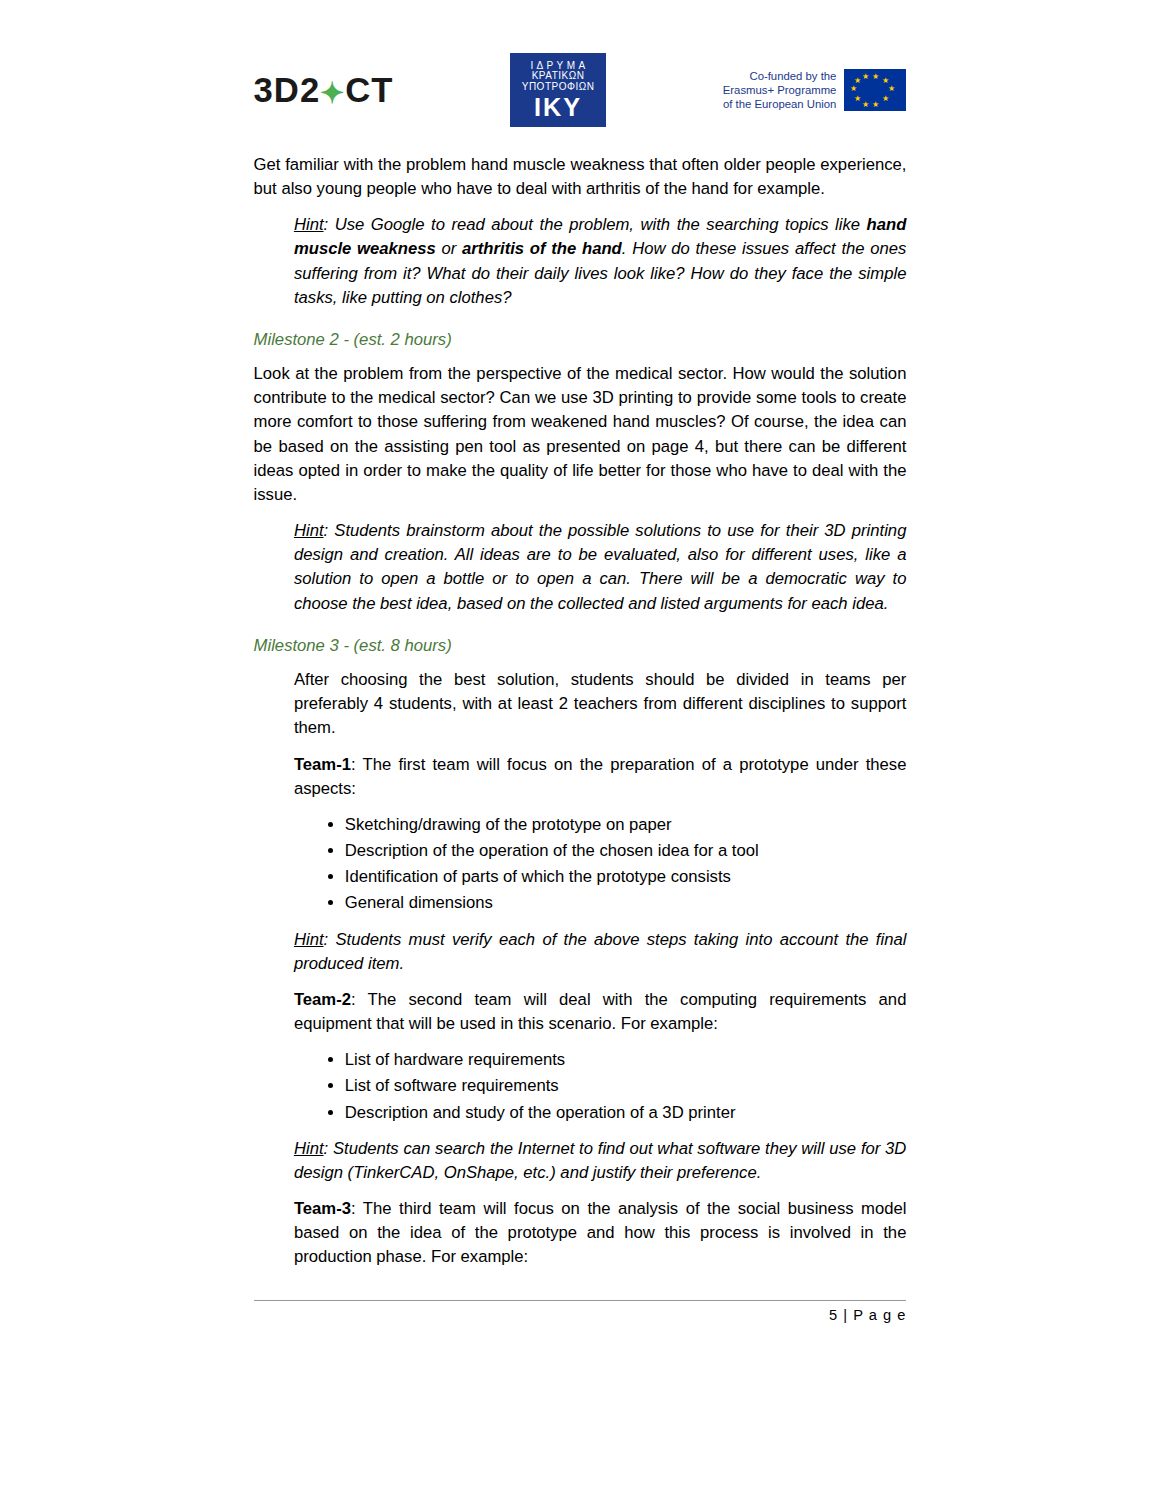3D2✦CT
Ι Δ Ρ Υ Μ Α
ΚΡΑΤΙΚΩΝ
ΥΠΟΤΡΟΦΙΩΝ IKY
Co-funded by the
Erasmus+ Programme
of the European Union
★ ★ ★ ★ ★ ★ ★ ★ ★ ★
Get familiar with the problem hand muscle weakness that often older people experience, but also young people who have to deal with arthritis of the hand for example.
Hint: Use Google to read about the problem, with the searching topics like hand muscle weakness or arthritis of the hand. How do these issues affect the ones suffering from it? What do their daily lives look like? How do they face the simple tasks, like putting on clothes?
Milestone 2 - (est. 2 hours)
Look at the problem from the perspective of the medical sector. How would the solution contribute to the medical sector? Can we use 3D printing to provide some tools to create more comfort to those suffering from weakened hand muscles? Of course, the idea can be based on the assisting pen tool as presented on page 4, but there can be different ideas opted in order to make the quality of life better for those who have to deal with the issue.
Hint: Students brainstorm about the possible solutions to use for their 3D printing design and creation. All ideas are to be evaluated, also for different uses, like a solution to open a bottle or to open a can. There will be a democratic way to choose the best idea, based on the collected and listed arguments for each idea.
Milestone 3 - (est. 8 hours)
After choosing the best solution, students should be divided in teams per preferably 4 students, with at least 2 teachers from different disciplines to support them.
Team-1: The first team will focus on the preparation of a prototype under these aspects:
Sketching/drawing of the prototype on paper
Description of the operation of the chosen idea for a tool
Identification of parts of which the prototype consists
General dimensions
Hint: Students must verify each of the above steps taking into account the final produced item.
Team-2: The second team will deal with the computing requirements and equipment that will be used in this scenario. For example:
List of hardware requirements
List of software requirements
Description and study of the operation of a 3D printer
Hint: Students can search the Internet to find out what software they will use for 3D design (TinkerCAD, OnShape, etc.) and justify their preference.
Team-3: The third team will focus on the analysis of the social business model based on the idea of the prototype and how this process is involved in the production phase. For example:
5 | P a g e